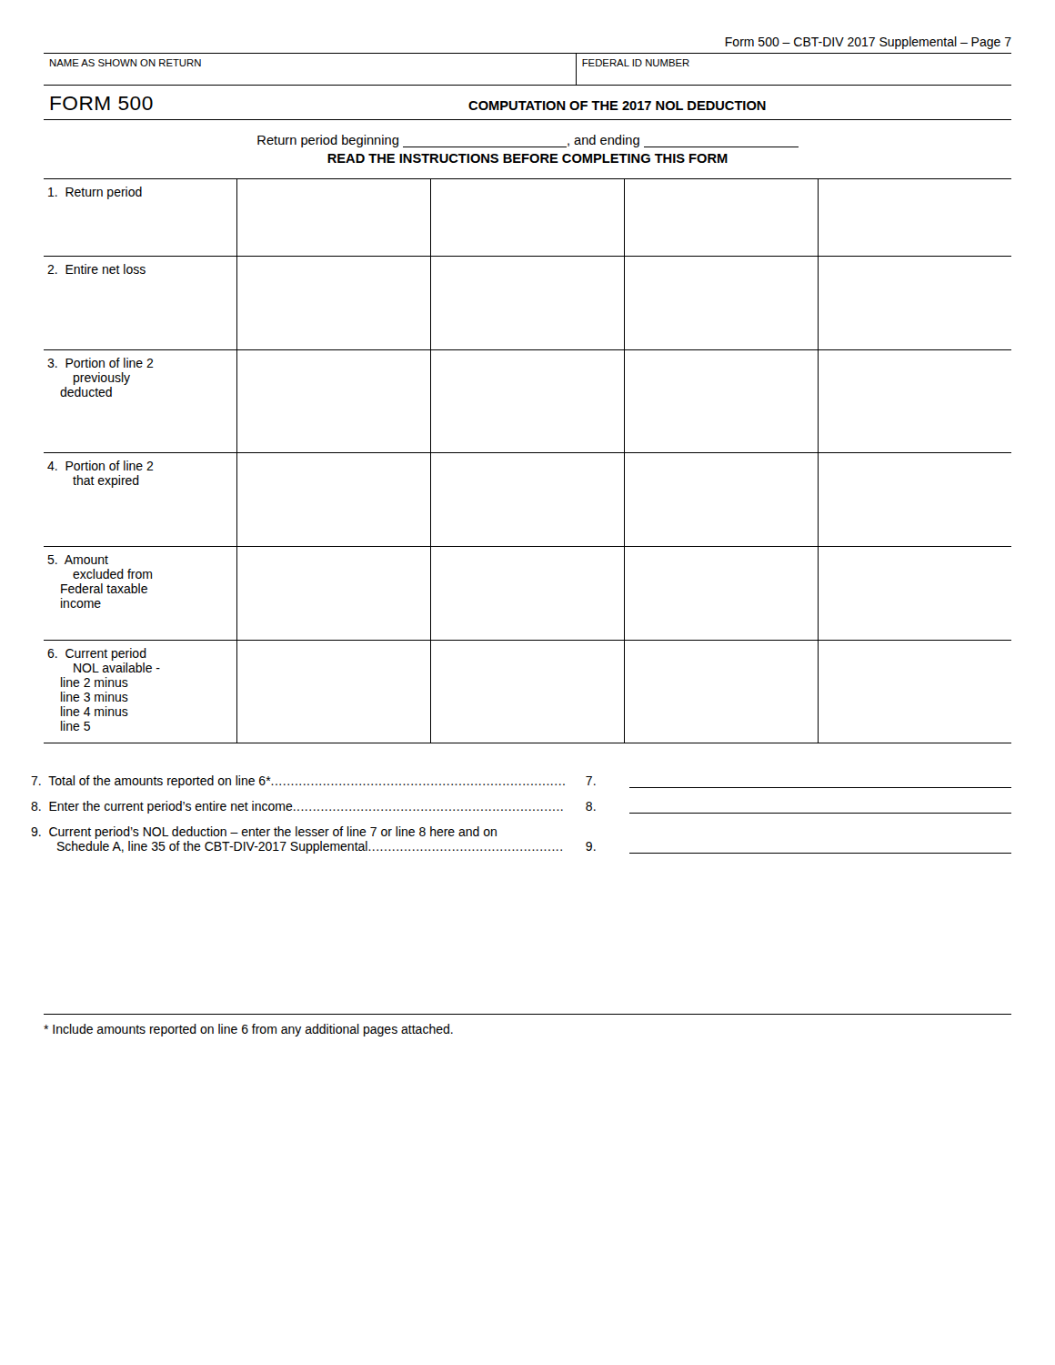Form 500 – CBT-DIV 2017 Supplemental – Page 7
| NAME AS SHOWN ON RETURN | FEDERAL ID NUMBER |
FORM 500
COMPUTATION OF THE 2017 NOL DEDUCTION
Return period beginning , and ending
READ THE INSTRUCTIONS BEFORE COMPLETING THIS FORM
| 1. Return period | | | | |
| 2. Entire net loss | | | | |
| 3. Portion of line 2 previously deducted | | | | |
| 4. Portion of line 2 that expired | | | | |
| 5. Amount excluded from Federal taxable income | | | | |
| 6. Current period NOL available - line 2 minus line 3 minus line 4 minus line 5 | | | | |
| 7. Total of the amounts reported on line 6* .......................................................................... | 7. | |
| 8. Enter the current period’s entire net income .................................................................... | 8. | |
| 9. Current period’s NOL deduction – enter the lesser of line 7 or line 8 here and on Schedule A, line 35 of the CBT-DIV-2017 Supplemental ................................................. | 9. | |
* Include amounts reported on line 6 from any additional pages attached.